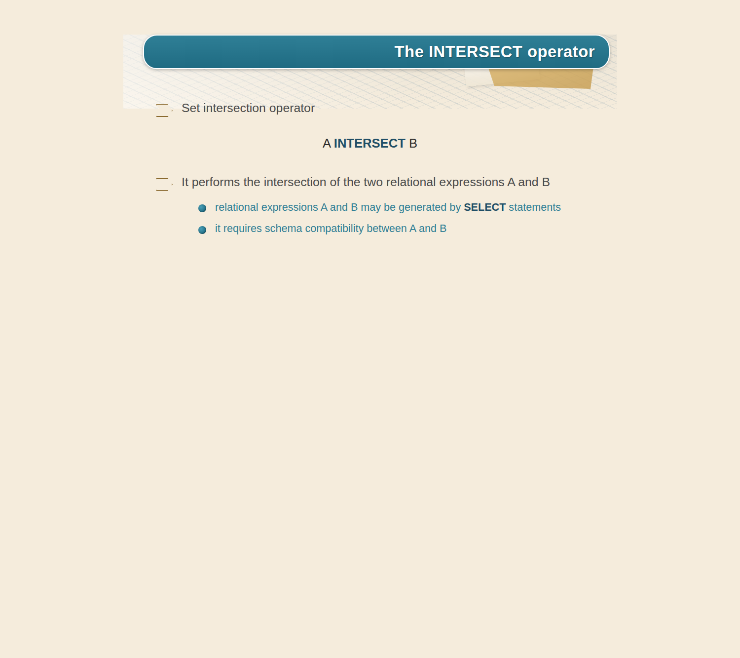The INTERSECT operator
Set intersection operator
A INTERSECT B
It performs the intersection of the two relational expressions A and B
relational expressions A and B may be generated by SELECT statements
it requires schema compatibility between A and B
DBMG